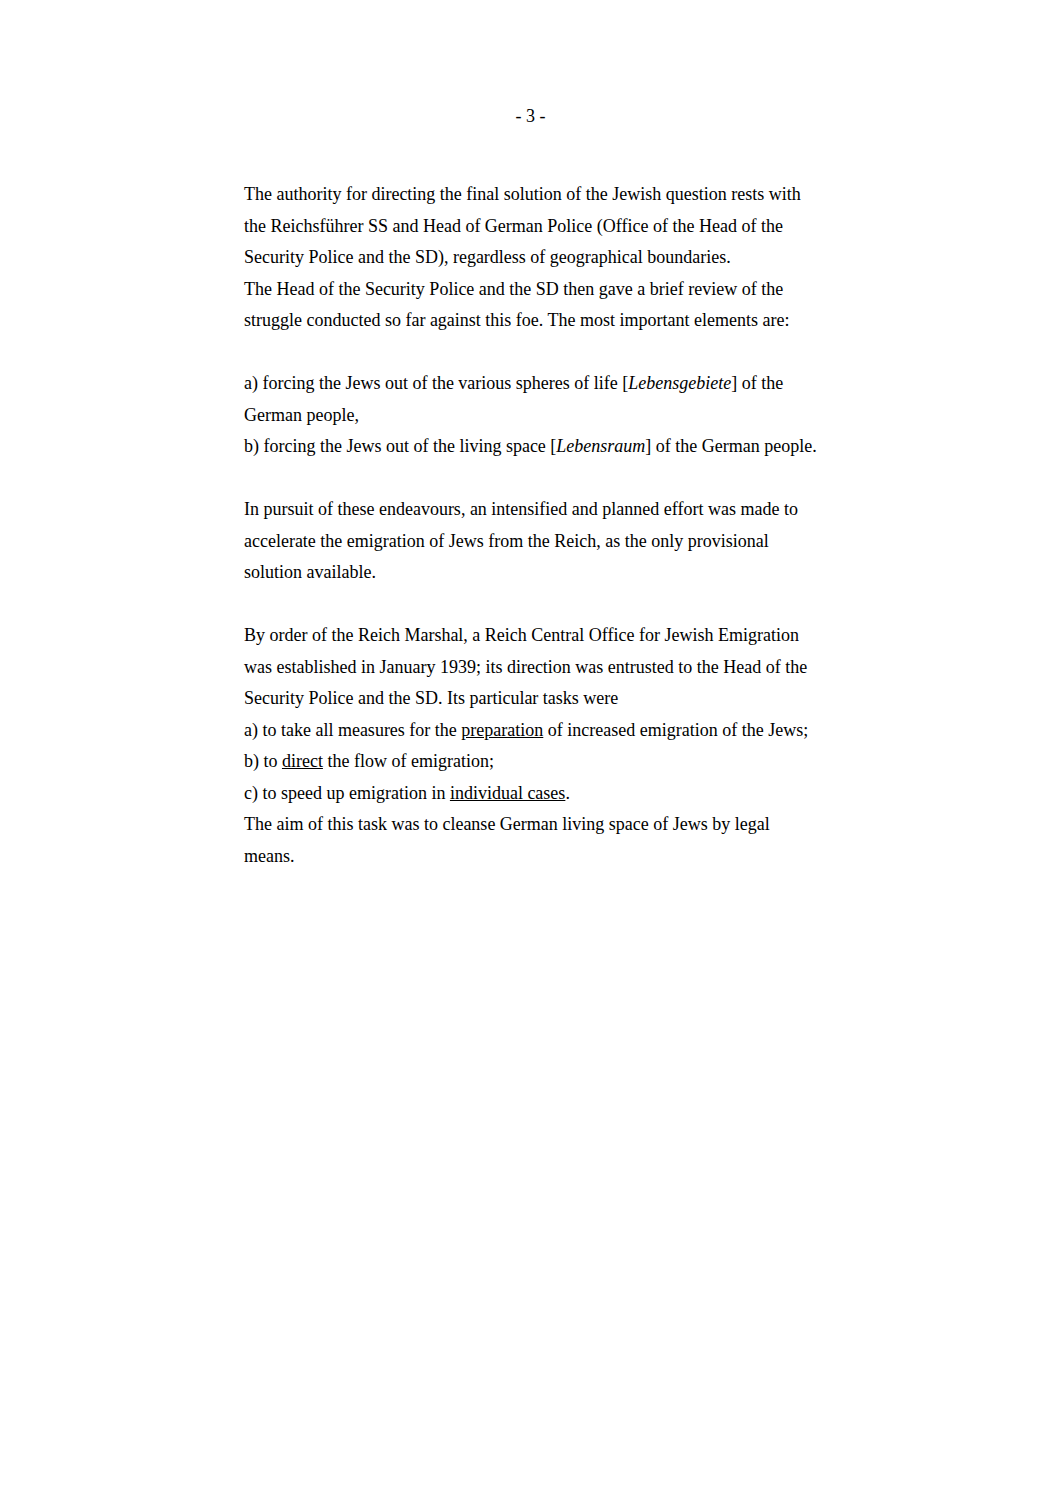- 3 -
The authority for directing the final solution of the Jewish question rests with the Reichsführer SS and Head of German Police (Office of the Head of the Security Police and the SD), regardless of geographical boundaries.
The Head of the Security Police and the SD then gave a brief review of the struggle conducted so far against this foe. The most important elements are:
a) forcing the Jews out of the various spheres of life [Lebensgebiete] of the German people,
b) forcing the Jews out of the living space [Lebensraum] of the German people.
In pursuit of these endeavours, an intensified and planned effort was made to accelerate the emigration of Jews from the Reich, as the only provisional solution available.
By order of the Reich Marshal, a Reich Central Office for Jewish Emigration was established in January 1939; its direction was entrusted to the Head of the Security Police and the SD. Its particular tasks were
a) to take all measures for the preparation of increased emigration of the Jews;
b) to direct the flow of emigration;
c) to speed up emigration in individual cases.
The aim of this task was to cleanse German living space of Jews by legal means.